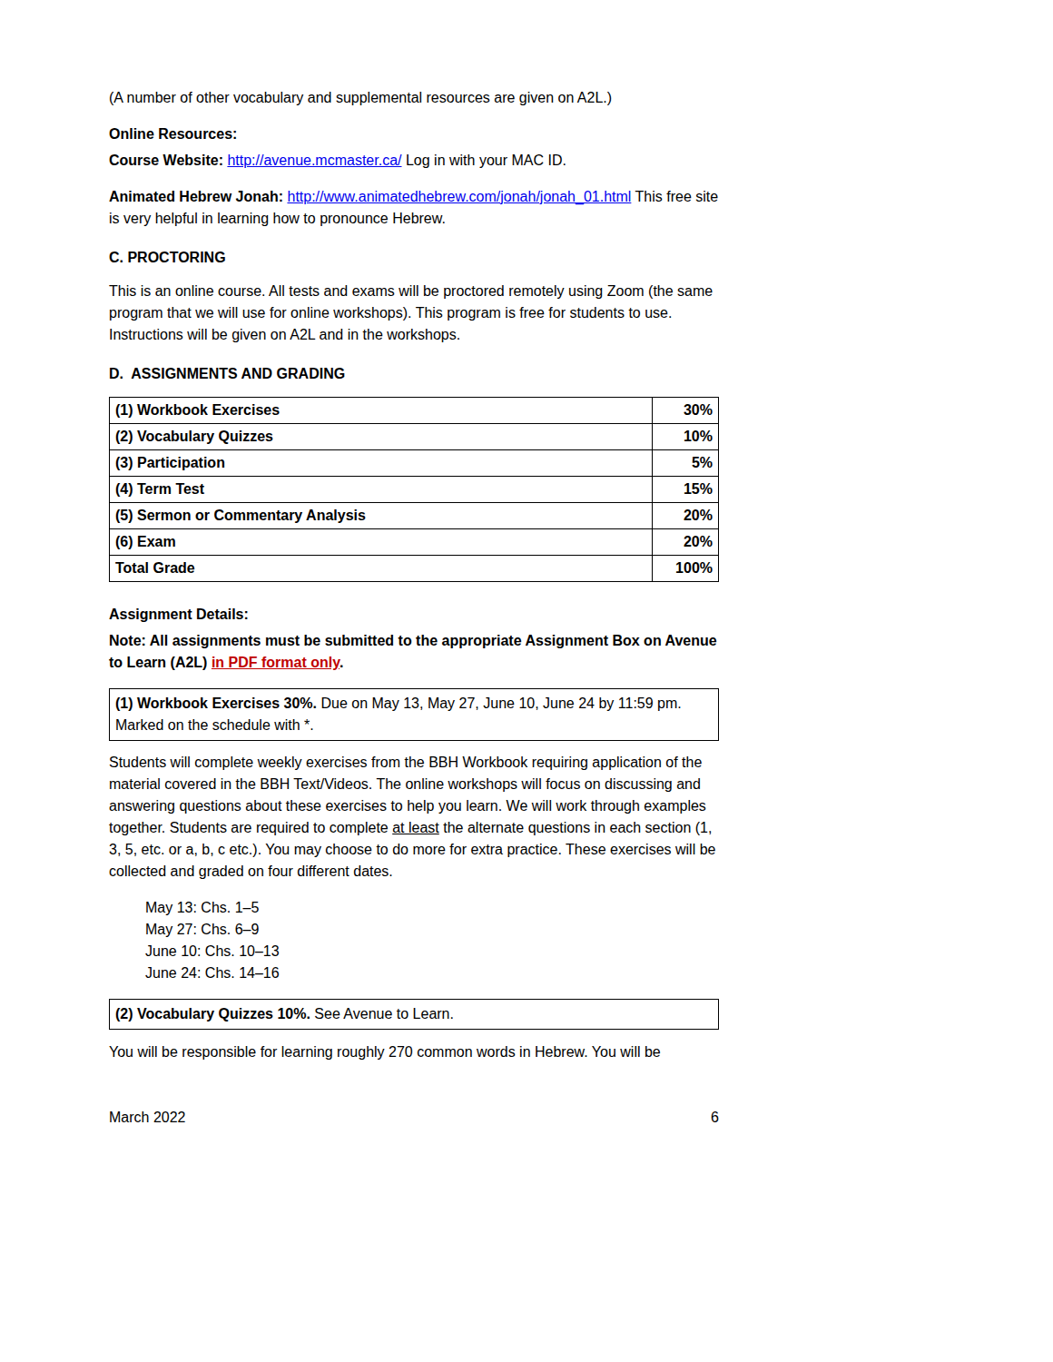(A number of other vocabulary and supplemental resources are given on A2L.)
Online Resources:
Course Website: http://avenue.mcmaster.ca/ Log in with your MAC ID.
Animated Hebrew Jonah: http://www.animatedhebrew.com/jonah/jonah_01.html This free site is very helpful in learning how to pronounce Hebrew.
C. PROCTORING
This is an online course. All tests and exams will be proctored remotely using Zoom (the same program that we will use for online workshops). This program is free for students to use. Instructions will be given on A2L and in the workshops.
D. ASSIGNMENTS AND GRADING
| (1) Workbook Exercises | 30% |
| (2) Vocabulary Quizzes | 10% |
| (3) Participation | 5% |
| (4) Term Test | 15% |
| (5) Sermon or Commentary Analysis | 20% |
| (6) Exam | 20% |
| Total Grade | 100% |
Assignment Details:
Note: All assignments must be submitted to the appropriate Assignment Box on Avenue to Learn (A2L) in PDF format only.
(1) Workbook Exercises 30%. Due on May 13, May 27, June 10, June 24 by 11:59 pm. Marked on the schedule with *.
Students will complete weekly exercises from the BBH Workbook requiring application of the material covered in the BBH Text/Videos. The online workshops will focus on discussing and answering questions about these exercises to help you learn. We will work through examples together. Students are required to complete at least the alternate questions in each section (1, 3, 5, etc. or a, b, c etc.). You may choose to do more for extra practice. These exercises will be collected and graded on four different dates.
May 13: Chs. 1–5
May 27: Chs. 6–9
June 10: Chs. 10–13
June 24: Chs. 14–16
(2) Vocabulary Quizzes 10%. See Avenue to Learn.
You will be responsible for learning roughly 270 common words in Hebrew. You will be
March 2022 6